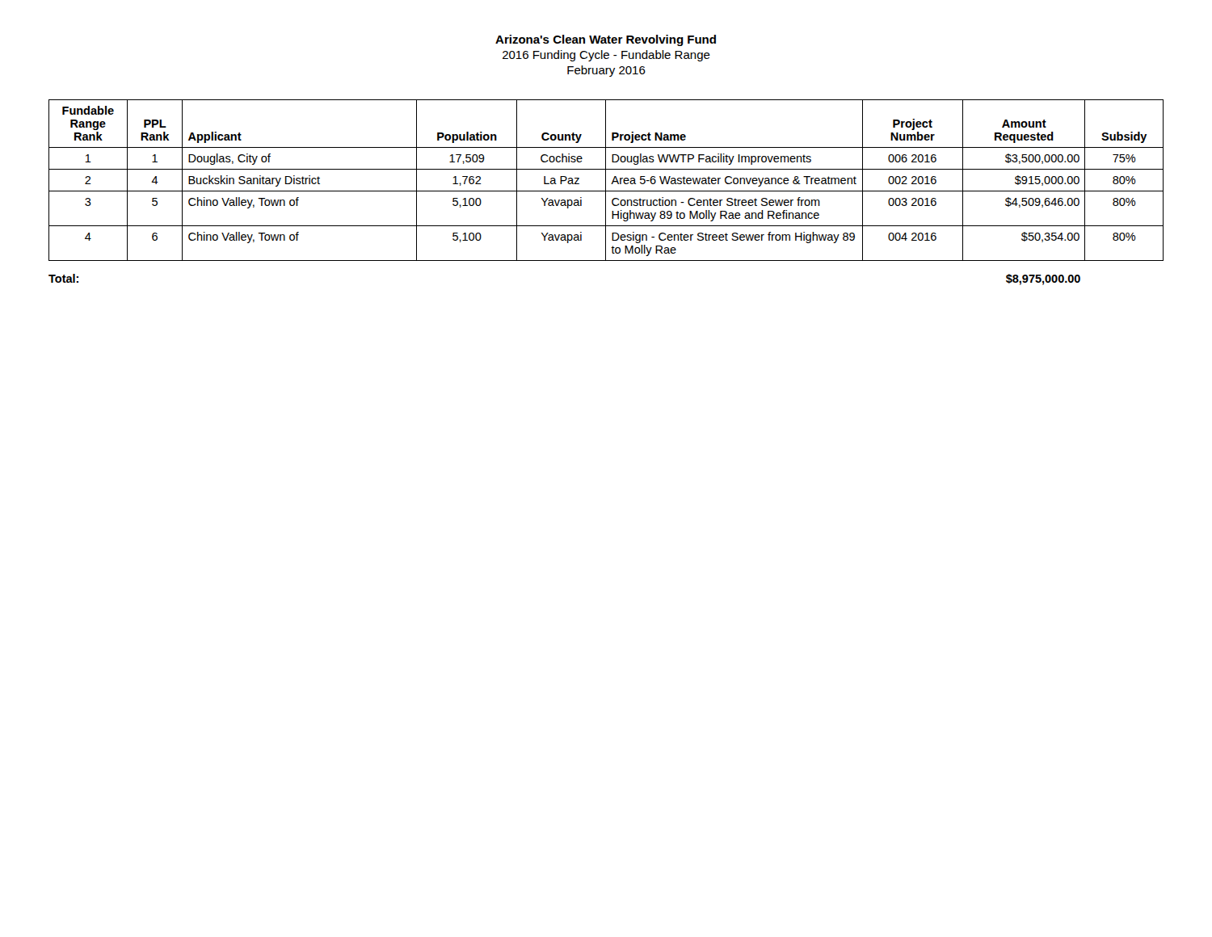Arizona's Clean Water Revolving Fund
2016 Funding Cycle - Fundable Range
February 2016
| Fundable Range Rank | PPL Rank | Applicant | Population | County | Project Name | Project Number | Amount Requested | Subsidy |
| --- | --- | --- | --- | --- | --- | --- | --- | --- |
| 1 | 1 | Douglas, City of | 17,509 | Cochise | Douglas WWTP Facility Improvements | 006 2016 | $3,500,000.00 | 75% |
| 2 | 4 | Buckskin Sanitary District | 1,762 | La Paz | Area 5-6 Wastewater Conveyance & Treatment | 002 2016 | $915,000.00 | 80% |
| 3 | 5 | Chino Valley, Town of | 5,100 | Yavapai | Construction - Center Street Sewer from Highway 89 to Molly Rae and Refinance | 003 2016 | $4,509,646.00 | 80% |
| 4 | 6 | Chino Valley, Town of | 5,100 | Yavapai | Design - Center Street Sewer from Highway 89 to Molly Rae | 004 2016 | $50,354.00 | 80% |
Total:
$8,975,000.00